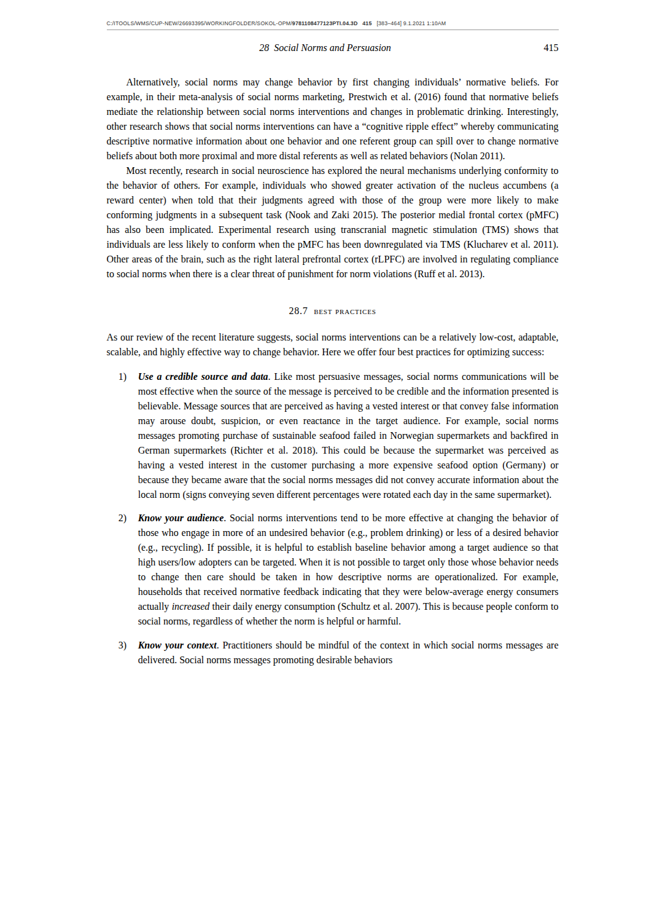C:/ITOOLS/WMS/CUP-NEW/26693395/WORKINGFOLDER/SOKOL-OPM/9781108477123PTI.04.3D 415 [383–464] 9.1.2021 1:10AM
28 Social Norms and Persuasion 415
Alternatively, social norms may change behavior by first changing individuals’ normative beliefs. For example, in their meta-analysis of social norms marketing, Prestwich et al. (2016) found that normative beliefs mediate the relationship between social norms interventions and changes in problematic drinking. Interestingly, other research shows that social norms interventions can have a “cognitive ripple effect” whereby communicating descriptive normative information about one behavior and one referent group can spill over to change normative beliefs about both more proximal and more distal referents as well as related behaviors (Nolan 2011).
Most recently, research in social neuroscience has explored the neural mechanisms underlying conformity to the behavior of others. For example, individuals who showed greater activation of the nucleus accumbens (a reward center) when told that their judgments agreed with those of the group were more likely to make conforming judgments in a subsequent task (Nook and Zaki 2015). The posterior medial frontal cortex (pMFC) has also been implicated. Experimental research using transcranial magnetic stimulation (TMS) shows that individuals are less likely to conform when the pMFC has been downregulated via TMS (Klucharev et al. 2011). Other areas of the brain, such as the right lateral prefrontal cortex (rLPFC) are involved in regulating compliance to social norms when there is a clear threat of punishment for norm violations (Ruff et al. 2013).
28.7 best practices
As our review of the recent literature suggests, social norms interventions can be a relatively low-cost, adaptable, scalable, and highly effective way to change behavior. Here we offer four best practices for optimizing success:
Use a credible source and data. Like most persuasive messages, social norms communications will be most effective when the source of the message is perceived to be credible and the information presented is believable. Message sources that are perceived as having a vested interest or that convey false information may arouse doubt, suspicion, or even reactance in the target audience. For example, social norms messages promoting purchase of sustainable seafood failed in Norwegian supermarkets and backfired in German supermarkets (Richter et al. 2018). This could be because the supermarket was perceived as having a vested interest in the customer purchasing a more expensive seafood option (Germany) or because they became aware that the social norms messages did not convey accurate information about the local norm (signs conveying seven different percentages were rotated each day in the same supermarket).
Know your audience. Social norms interventions tend to be more effective at changing the behavior of those who engage in more of an undesired behavior (e.g., problem drinking) or less of a desired behavior (e.g., recycling). If possible, it is helpful to establish baseline behavior among a target audience so that high users/low adopters can be targeted. When it is not possible to target only those whose behavior needs to change then care should be taken in how descriptive norms are operationalized. For example, households that received normative feedback indicating that they were below-average energy consumers actually increased their daily energy consumption (Schultz et al. 2007). This is because people conform to social norms, regardless of whether the norm is helpful or harmful.
Know your context. Practitioners should be mindful of the context in which social norms messages are delivered. Social norms messages promoting desirable behaviors